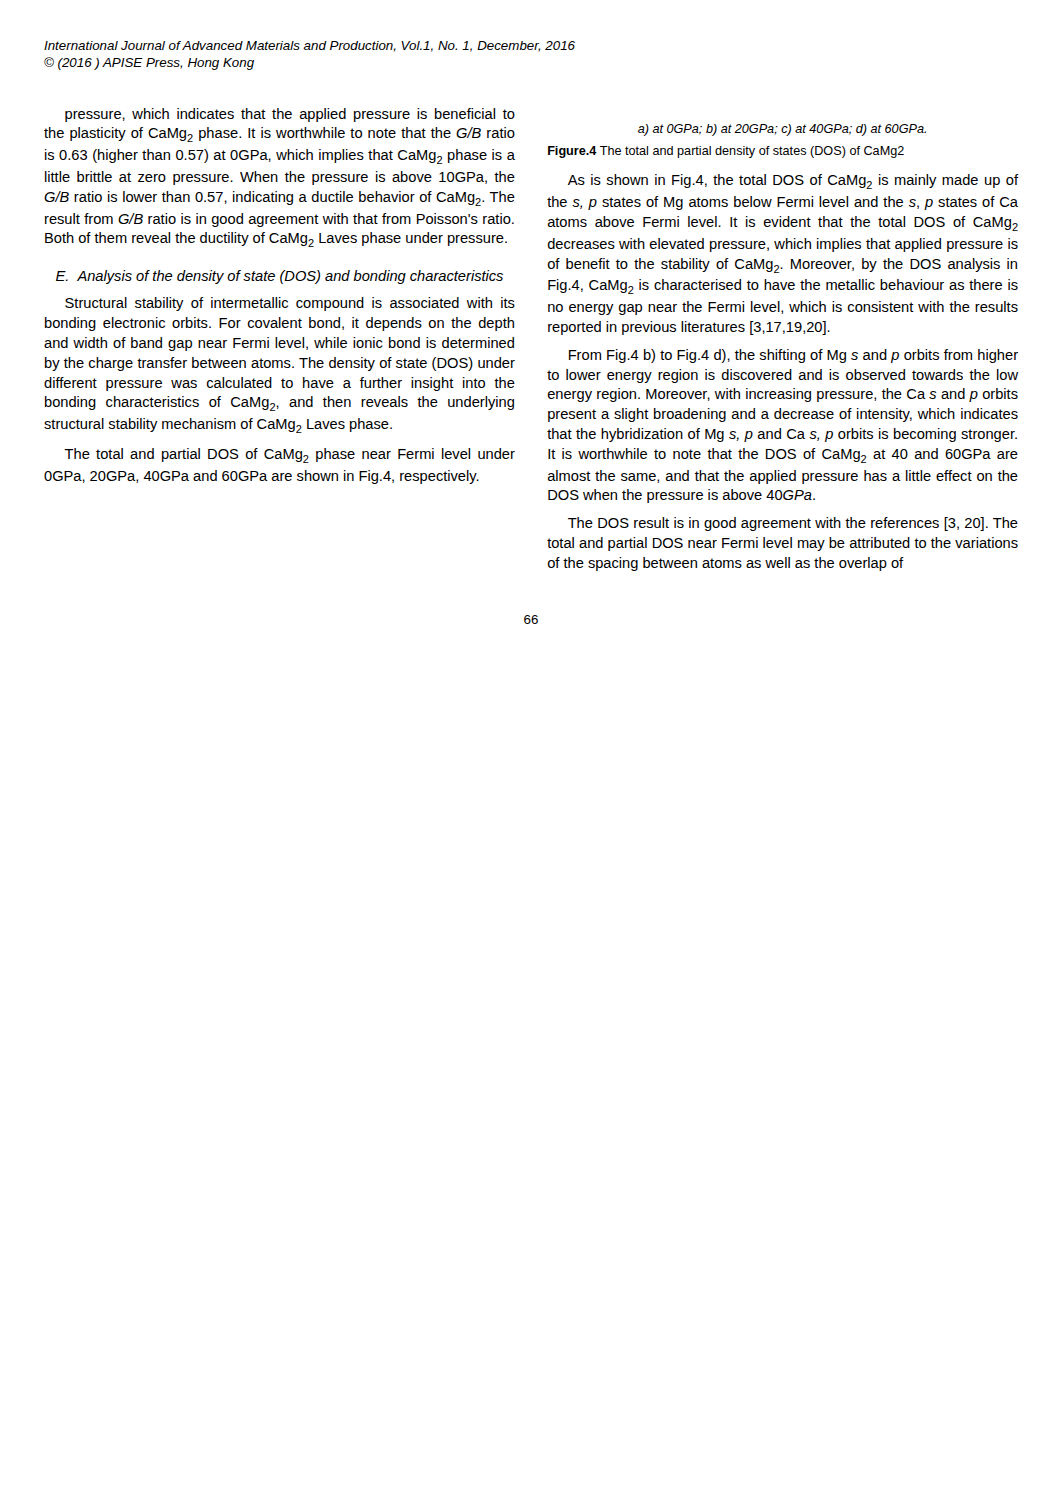International Journal of Advanced Materials and Production, Vol.1, No. 1, December, 2016
© (2016 ) APISE Press, Hong Kong
pressure, which indicates that the applied pressure is beneficial to the plasticity of CaMg2 phase. It is worthwhile to note that the G/B ratio is 0.63 (higher than 0.57) at 0GPa, which implies that CaMg2 phase is a little brittle at zero pressure. When the pressure is above 10GPa, the G/B ratio is lower than 0.57, indicating a ductile behavior of CaMg2. The result from G/B ratio is in good agreement with that from Poisson's ratio. Both of them reveal the ductility of CaMg2 Laves phase under pressure.
E. Analysis of the density of state (DOS) and bonding characteristics
Structural stability of intermetallic compound is associated with its bonding electronic orbits. For covalent bond, it depends on the depth and width of band gap near Fermi level, while ionic bond is determined by the charge transfer between atoms. The density of state (DOS) under different pressure was calculated to have a further insight into the bonding characteristics of CaMg2, and then reveals the underlying structural stability mechanism of CaMg2 Laves phase.
The total and partial DOS of CaMg2 phase near Fermi level under 0GPa, 20GPa, 40GPa and 60GPa are shown in Fig.4, respectively.
a) at 0GPa; b) at 20GPa; c) at 40GPa; d) at 60GPa.
Figure.4 The total and partial density of states (DOS) of CaMg2
As is shown in Fig.4, the total DOS of CaMg2 is mainly made up of the s, p states of Mg atoms below Fermi level and the s, p states of Ca atoms above Fermi level. It is evident that the total DOS of CaMg2 decreases with elevated pressure, which implies that applied pressure is of benefit to the stability of CaMg2. Moreover, by the DOS analysis in Fig.4, CaMg2 is characterised to have the metallic behaviour as there is no energy gap near the Fermi level, which is consistent with the results reported in previous literatures [3,17,19,20].
From Fig.4 b) to Fig.4 d), the shifting of Mg s and p orbits from higher to lower energy region is discovered and is observed towards the low energy region. Moreover, with increasing pressure, the Ca s and p orbits present a slight broadening and a decrease of intensity, which indicates that the hybridization of Mg s, p and Ca s, p orbits is becoming stronger. It is worthwhile to note that the DOS of CaMg2 at 40 and 60GPa are almost the same, and that the applied pressure has a little effect on the DOS when the pressure is above 40GPa.
The DOS result is in good agreement with the references [3, 20]. The total and partial DOS near Fermi level may be attributed to the variations of the spacing between atoms as well as the overlap of
66